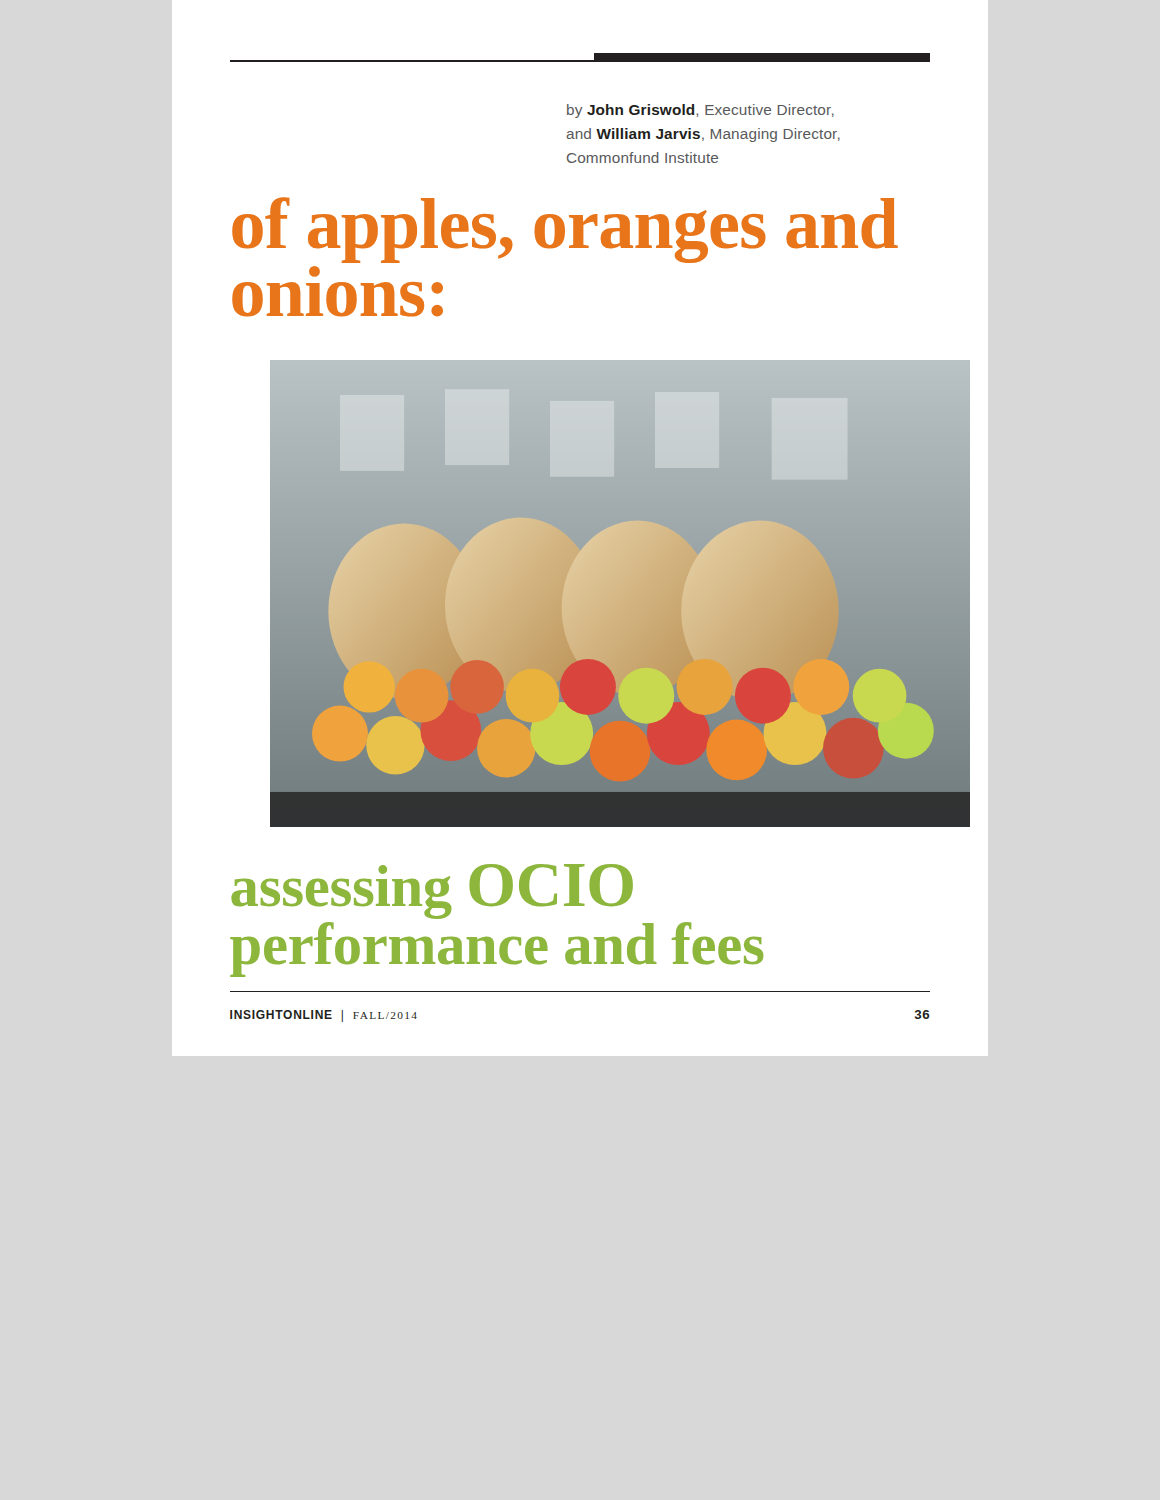by John Griswold, Executive Director,
and William Jarvis, Managing Director,
Commonfund Institute
of apples, oranges and onions:
assessing OCIO
performance and fees
INSIGHT ONLINE | FALL/2014
36